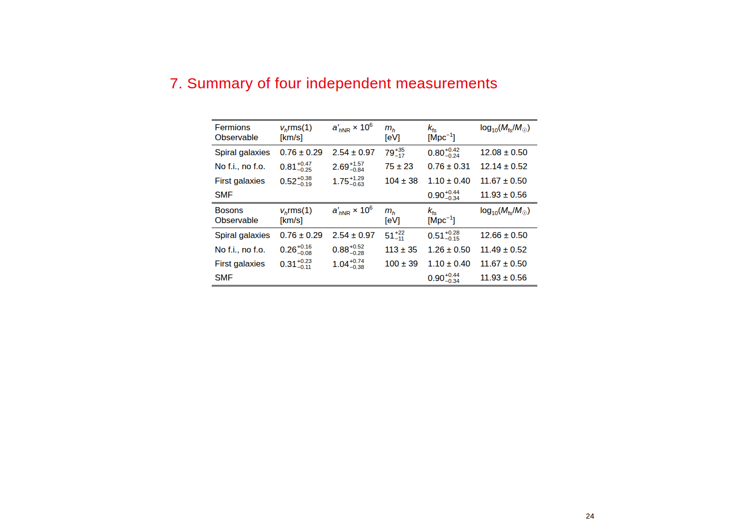7. Summary of four independent measurements
| Fermions | v h rms(1) | a′ h NR × 10 6 | m h | k fs | log 10 ( M fs / M ☉ ) |
| Observable | [km/s] | | [eV] | [Mpc −1 ] | |
| Spiral galaxies | 0.76 ± 0.29 | 2.54 ± 0.97 | 79 +35 −17 | 0.80 +0.42 −0.24 | 12.08 ± 0.50 |
| No f.i., no f.o. | 0.81 +0.47 −0.25 | 2.69 +1.57 −0.84 | 75 ± 23 | 0.76 ± 0.31 | 12.14 ± 0.52 |
| First galaxies | 0.52 +0.38 −0.19 | 1.75 +1.29 −0.63 | 104 ± 38 | 1.10 ± 0.40 | 11.67 ± 0.50 |
| SMF | | | | 0.90 +0.44 −0.34 | 11.93 ± 0.56 |
| Bosons | v h rms(1) | a′ h NR × 10 6 | m h | k fs | log 10 ( M fs / M ☉ ) |
| Observable | [km/s] | | [eV] | [Mpc −1 ] | |
| Spiral galaxies | 0.76 ± 0.29 | 2.54 ± 0.97 | 51 +22 −11 | 0.51 +0.28 −0.15 | 12.66 ± 0.50 |
| No f.i., no f.o. | 0.26 +0.16 −0.08 | 0.88 +0.52 −0.28 | 113 ± 35 | 1.26 ± 0.50 | 11.49 ± 0.52 |
| First galaxies | 0.31 +0.23 −0.11 | 1.04 +0.74 −0.38 | 100 ± 39 | 1.10 ± 0.40 | 11.67 ± 0.50 |
| SMF | | | | 0.90 +0.44 −0.34 | 11.93 ± 0.56 |
24